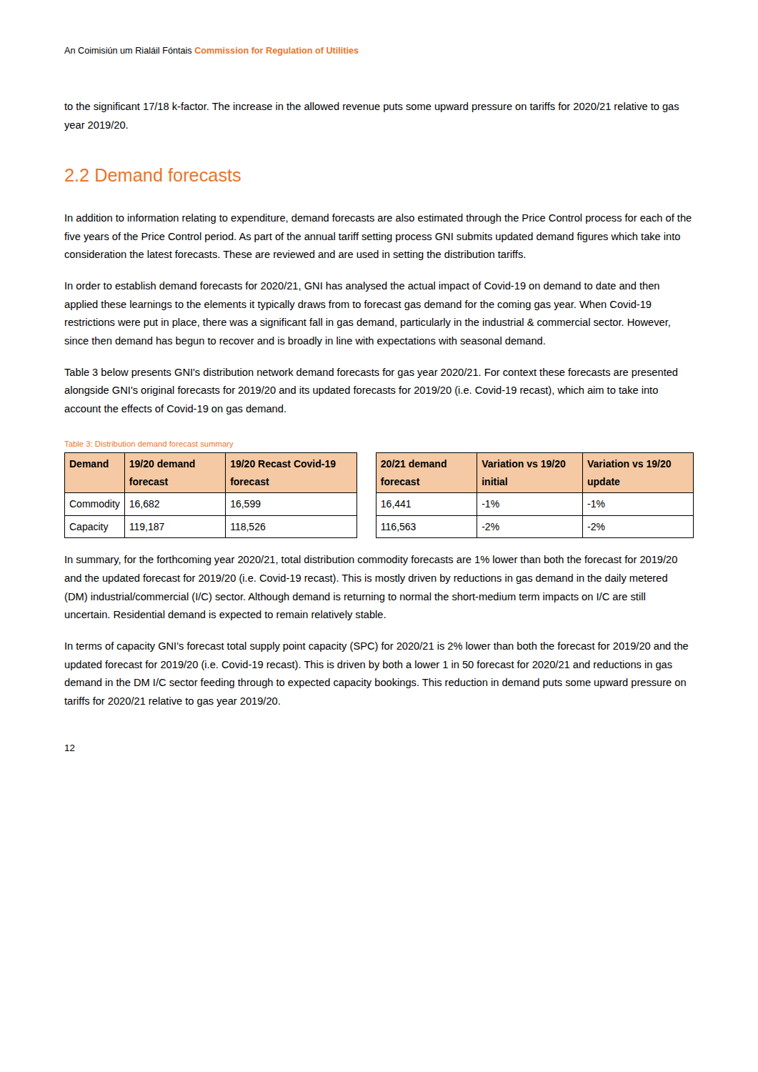An Coimisiún um Rialáil Fóntais Commission for Regulation of Utilities
to the significant 17/18 k-factor. The increase in the allowed revenue puts some upward pressure on tariffs for 2020/21 relative to gas year 2019/20.
2.2 Demand forecasts
In addition to information relating to expenditure, demand forecasts are also estimated through the Price Control process for each of the five years of the Price Control period. As part of the annual tariff setting process GNI submits updated demand figures which take into consideration the latest forecasts. These are reviewed and are used in setting the distribution tariffs.
In order to establish demand forecasts for 2020/21, GNI has analysed the actual impact of Covid-19 on demand to date and then applied these learnings to the elements it typically draws from to forecast gas demand for the coming gas year. When Covid-19 restrictions were put in place, there was a significant fall in gas demand, particularly in the industrial & commercial sector. However, since then demand has begun to recover and is broadly in line with expectations with seasonal demand.
Table 3 below presents GNI's distribution network demand forecasts for gas year 2020/21. For context these forecasts are presented alongside GNI's original forecasts for 2019/20 and its updated forecasts for 2019/20 (i.e. Covid-19 recast), which aim to take into account the effects of Covid-19 on gas demand.
Table 3: Distribution demand forecast summary
| Demand | 19/20 demand forecast | 19/20 Recast Covid-19 forecast | | 20/21 demand forecast | Variation vs 19/20 initial | Variation vs 19/20 update |
| --- | --- | --- | --- | --- | --- | --- |
| Commodity | 16,682 | 16,599 | | 16,441 | -1% | -1% |
| Capacity | 119,187 | 118,526 | | 116,563 | -2% | -2% |
In summary, for the forthcoming year 2020/21, total distribution commodity forecasts are 1% lower than both the forecast for 2019/20 and the updated forecast for 2019/20 (i.e. Covid-19 recast). This is mostly driven by reductions in gas demand in the daily metered (DM) industrial/commercial (I/C) sector. Although demand is returning to normal the short-medium term impacts on I/C are still uncertain. Residential demand is expected to remain relatively stable.
In terms of capacity GNI's forecast total supply point capacity (SPC) for 2020/21 is 2% lower than both the forecast for 2019/20 and the updated forecast for 2019/20 (i.e. Covid-19 recast). This is driven by both a lower 1 in 50 forecast for 2020/21 and reductions in gas demand in the DM I/C sector feeding through to expected capacity bookings. This reduction in demand puts some upward pressure on tariffs for 2020/21 relative to gas year 2019/20.
12